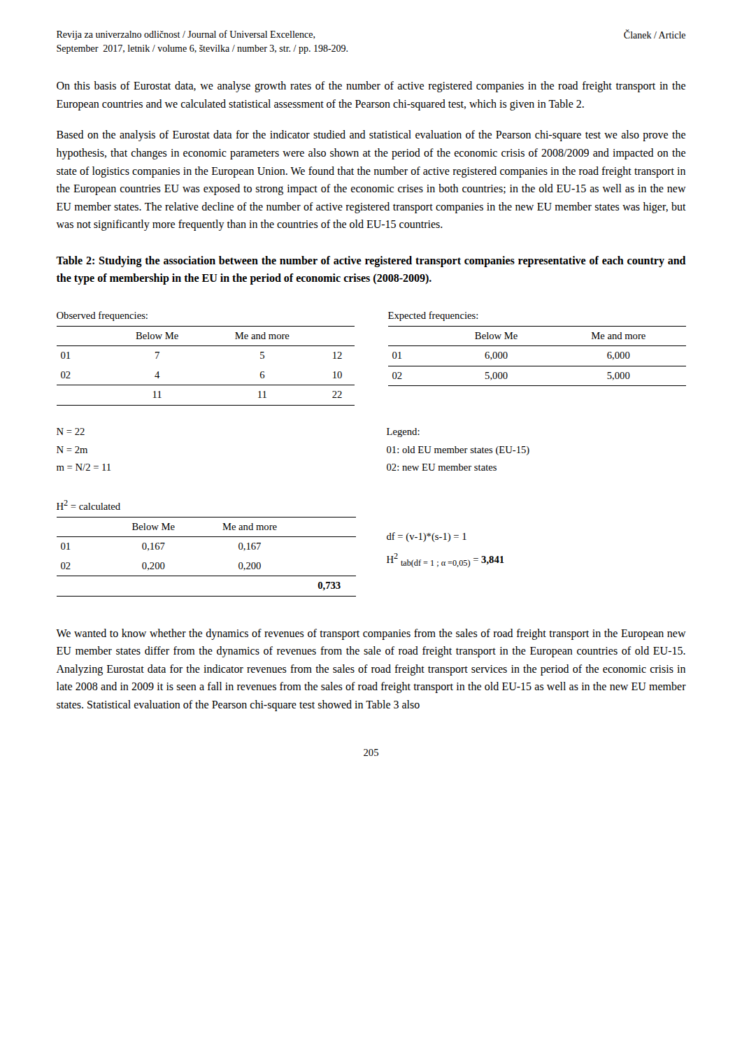Revija za univerzalno odličnost / Journal of Universal Excellence,
September 2017, letnik / volume 6, številka / number 3, str. / pp. 198-209.
Članek / Article
On this basis of Eurostat data, we analyse growth rates of the number of active registered companies in the road freight transport in the European countries and we calculated statistical assessment of the Pearson chi-squared test, which is given in Table 2.
Based on the analysis of Eurostat data for the indicator studied and statistical evaluation of the Pearson chi-square test we also prove the hypothesis, that changes in economic parameters were also shown at the period of the economic crisis of 2008/2009 and impacted on the state of logistics companies in the European Union. We found that the number of active registered companies in the road freight transport in the European countries EU was exposed to strong impact of the economic crises in both countries; in the old EU-15 as well as in the new EU member states. The relative decline of the number of active registered transport companies in the new EU member states was higer, but was not significantly more frequently than in the countries of the old EU-15 countries.
Table 2: Studying the association between the number of active registered transport companies representative of each country and the type of membership in the EU in the period of economic crises (2008-2009).
Observed frequencies:
| | Below Me | Me and more | |
| --- | --- | --- | --- |
| 01 | 7 | 5 | 12 |
| 02 | 4 | 6 | 10 |
| | 11 | 11 | 22 |
Expected frequencies:
| | Below Me | Me and more |
| --- | --- | --- |
| 01 | 6,000 | 6,000 |
| 02 | 5,000 | 5,000 |
N = 22
N = 2m
m = N/2 = 11
Legend:
01: old EU member states (EU-15)
02: new EU member states
H2 = calculated
| | Below Me | Me and more | |
| --- | --- | --- | --- |
| 01 | 0,167 | 0,167 | |
| 02 | 0,200 | 0,200 | |
| | | | 0,733 |
df = (v-1)*(s-1) = 1
H2 tab(df = 1 ; α =0,05) = 3,841
We wanted to know whether the dynamics of revenues of transport companies from the sales of road freight transport in the European new EU member states differ from the dynamics of revenues from the sale of road freight transport in the European countries of old EU-15. Analyzing Eurostat data for the indicator revenues from the sales of road freight transport services in the period of the economic crisis in late 2008 and in 2009 it is seen a fall in revenues from the sales of road freight transport in the old EU-15 as well as in the new EU member states. Statistical evaluation of the Pearson chi-square test showed in Table 3 also
205